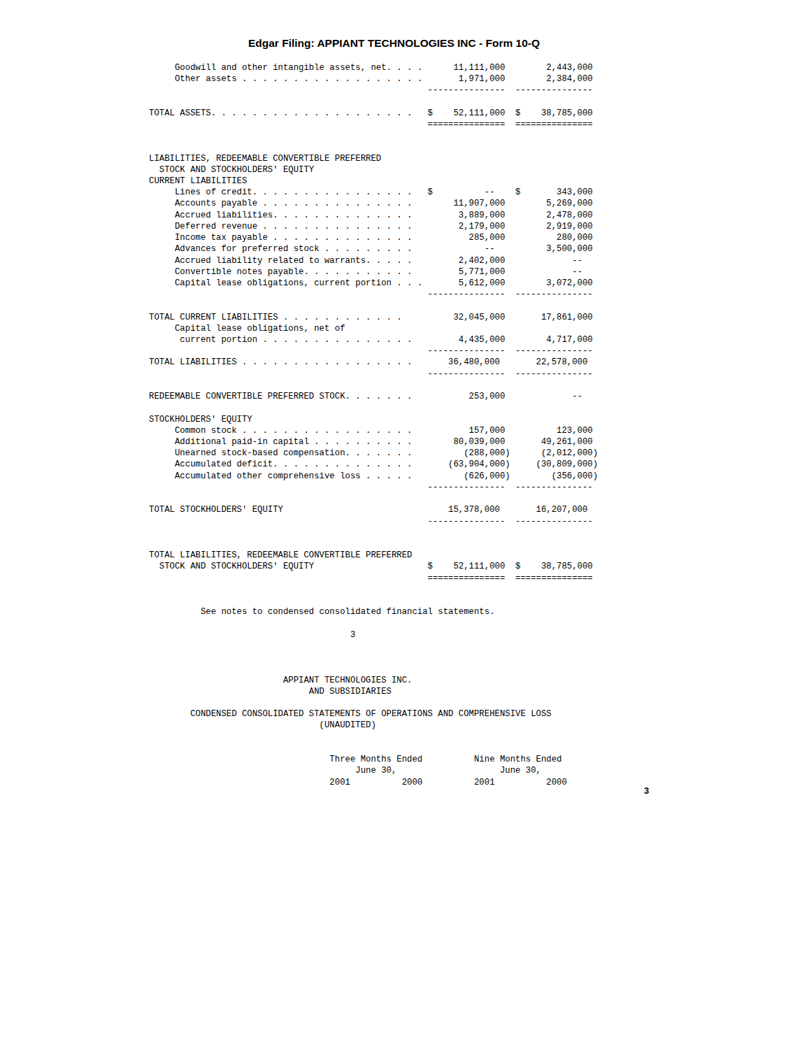Edgar Filing: APPIANT TECHNOLOGIES INC - Form 10-Q
     Goodwill and other intangible assets, net. . . .      11,111,000        2,443,000
     Other assets . . . . . . . . . . . . . . . . . .       1,971,000        2,384,000
                                                      ---------------  ---------------

TOTAL ASSETS. . . . . . . . . . . . . . . . . . . .   $    52,111,000  $    38,785,000
                                                      ===============  ===============


LIABILITIES, REDEEMABLE CONVERTIBLE PREFERRED
  STOCK AND STOCKHOLDERS' EQUITY
CURRENT LIABILITIES
     Lines of credit. . . . . . . . . . . . . . . .   $          --    $       343,000
     Accounts payable . . . . . . . . . . . . . . .        11,907,000        5,269,000
     Accrued liabilities. . . . . . . . . . . . . .         3,889,000        2,478,000
     Deferred revenue . . . . . . . . . . . . . . .         2,179,000        2,919,000
     Income tax payable . . . . . . . . . . . . . .           285,000          280,000
     Advances for preferred stock . . . . . . . . .              --          3,500,000
     Accrued liability related to warrants. . . . .         2,402,000             --
     Convertible notes payable. . . . . . . . . . .         5,771,000             --
     Capital lease obligations, current portion . . .       5,612,000        3,072,000
                                                      ---------------  ---------------

TOTAL CURRENT LIABILITIES . . . . . . . . . . . .          32,045,000       17,861,000
     Capital lease obligations, net of
      current portion . . . . . . . . . . . . . . .         4,435,000        4,717,000
                                                      ---------------  ---------------
TOTAL LIABILITIES . . . . . . . . . . . . . . . . .       36,480,000       22,578,000
                                                      ---------------  ---------------

REDEEMABLE CONVERTIBLE PREFERRED STOCK. . . . . . .           253,000             --

STOCKHOLDERS' EQUITY
     Common stock . . . . . . . . . . . . . . . . .           157,000          123,000
     Additional paid-in capital . . . . . . . . . .        80,039,000       49,261,000
     Unearned stock-based compensation. . . . . . .          (288,000)      (2,012,000)
     Accumulated deficit. . . . . . . . . . . . . .       (63,904,000)     (30,809,000)
     Accumulated other comprehensive loss . . . . .          (626,000)        (356,000)
                                                      ---------------  ---------------

TOTAL STOCKHOLDERS' EQUITY                                15,378,000       16,207,000
                                                      ---------------  ---------------


TOTAL LIABILITIES, REDEEMABLE CONVERTIBLE PREFERRED
  STOCK AND STOCKHOLDERS' EQUITY                      $    52,111,000  $    38,785,000
                                                      ===============  ===============


          See notes to condensed consolidated financial statements.

                                       3



                          APPIANT TECHNOLOGIES INC.
                               AND SUBSIDIARIES

        CONDENSED CONSOLIDATED STATEMENTS OF OPERATIONS AND COMPREHENSIVE LOSS
                                 (UNAUDITED)


                                   Three Months Ended          Nine Months Ended
                                        June 30,                    June 30,
                                   2001          2000          2001          2000
3